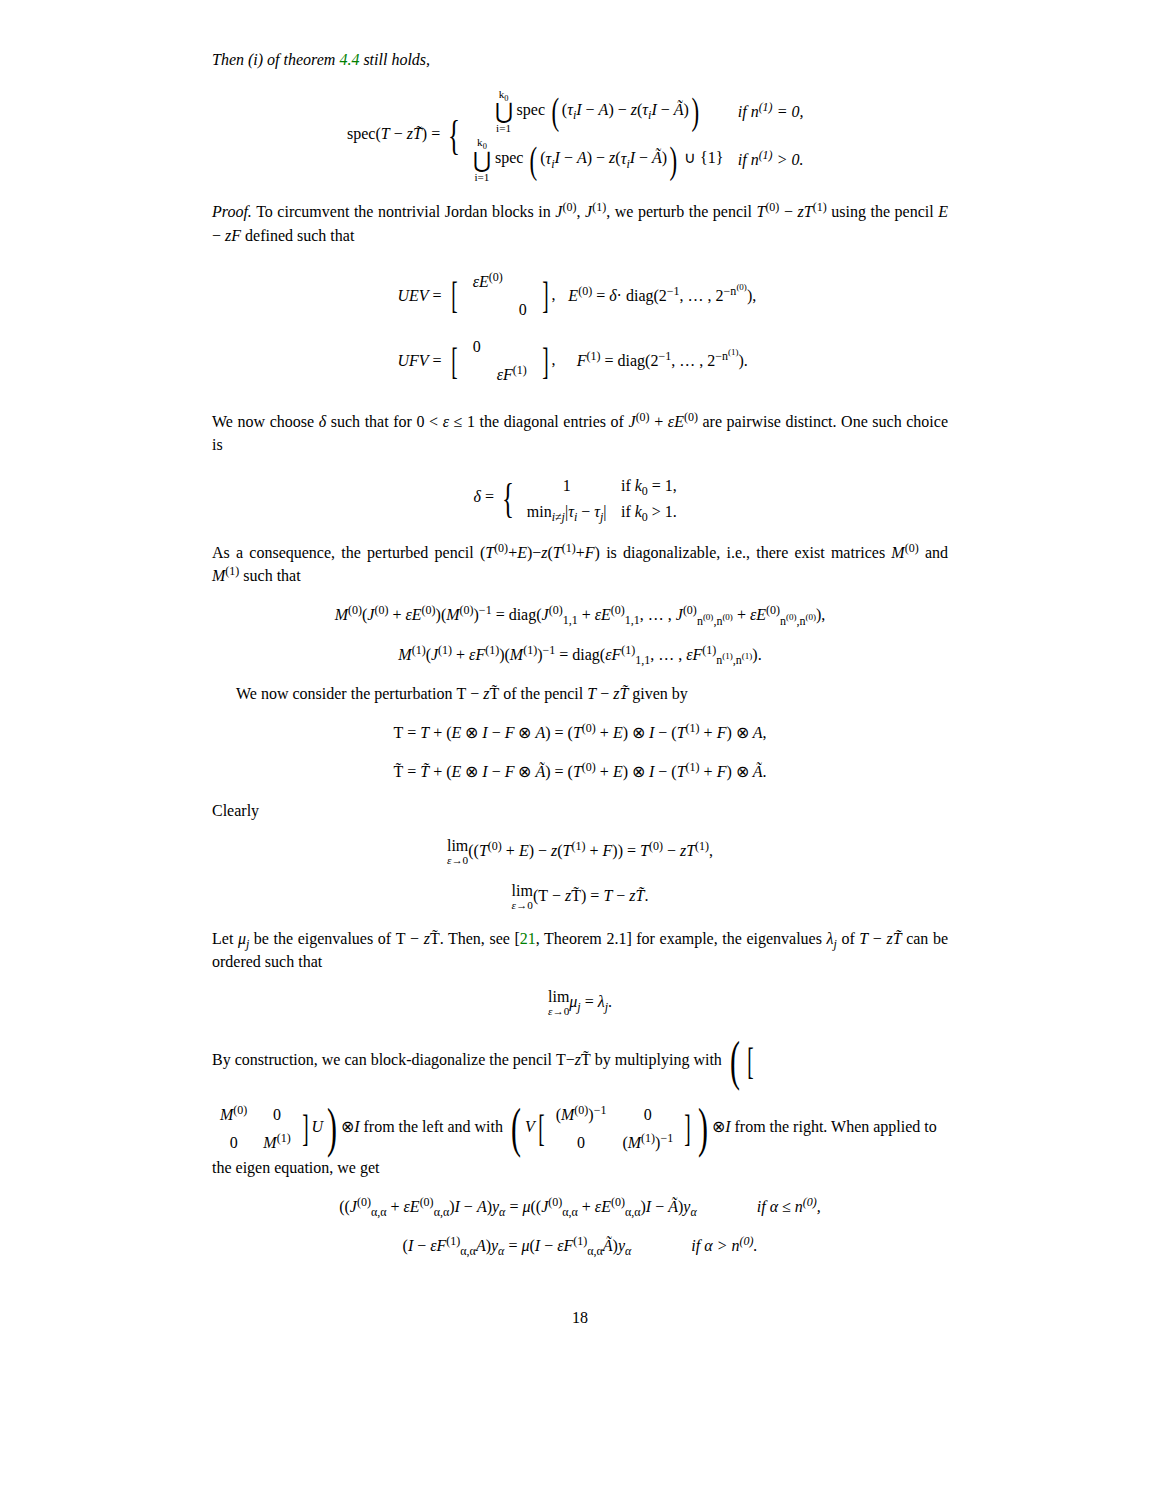Then (i) of theorem 4.4 still holds,
spec(T − zT̃) = {
| k 0 ⋃ i=1 spec ( ( τ i I − A ) − z ( τ i I − Ã ) ) | if n (1) = 0, |
| k 0 ⋃ i=1 spec ( ( τ i I − A ) − z ( τ i I − Ã ) ) ∪ {1} | if n (1) > 0. |
Proof. To circumvent the nontrivial Jordan blocks in J(0), J(1), we perturb the pencil T(0) − zT(1) using the pencil E − zF defined such that
| UEV = | [ / εE (0) / / / / 0 / ] , | E (0) = δ · diag(2 −1 , … , 2 −n (0) ), |
| UFV = | [ / 0 / / / / εF (1) / ] , | F (1) = diag(2 −1 , … , 2 −n (1) ). |
We now choose δ such that for 0 < ε ≤ 1 the diagonal entries of J(0) + εE(0) are pairwise distinct. One such choice is
δ = {
| 1 | if k 0 = 1, |
| min i ≠ j / τ i − τ j / | if k 0 > 1. |
As a consequence, the perturbed pencil (T(0)+E)−z(T(1)+F) is diagonalizable, i.e., there exist matrices M(0) and M(1) such that
M(0)(J(0) + εE(0))(M(0))−1 = diag(J(0)1,1 + εE(0)1,1, … , J(0)n(0),n(0) + εE(0)n(0),n(0)),
M(1)(J(1) + εF(1))(M(1))−1 = diag(εF(1)1,1, … , εF(1)n(1),n(1)).
We now consider the perturbation T − zT̃ of the pencil T − zT̃ given by
T = T + (E ⊗ I − F ⊗ A) = (T(0) + E) ⊗ I − (T(1) + F) ⊗ A,
T̃ = T̃ + (E ⊗ I − F ⊗ Ã) = (T(0) + E) ⊗ I − (T(1) + F) ⊗ Ã.
Clearly
lim ε→0((T(0) + E) − z(T(1) + F)) = T(0) − zT(1),
lim ε→0(T − zT̃) = T − zT̃.
Let μj be the eigenvalues of T − zT̃. Then, see [21, Theorem 2.1] for example, the eigenvalues λj of T − zT̃ can be ordered such that
lim ε→0 μj = λj.
By construction, we can block-diagonalize the pencil T−zT̃ by multiplying with ([
| M (0) | 0 |
| 0 | M (1) |
] U)⊗I from the left and with (V[
| ( M (0) ) −1 | 0 |
| 0 | ( M (1) ) −1 |
])⊗I from the right. When applied to the eigen equation, we get
((J(0)α,α + εE(0)α,α)I − A)yα = μ((J(0)α,α + εE(0)α,α)I − Ã)yα if α ≤ n(0),
(I − εF(1)α,αA)yα = μ(I − εF(1)α,αÃ)yα if α > n(0).
18